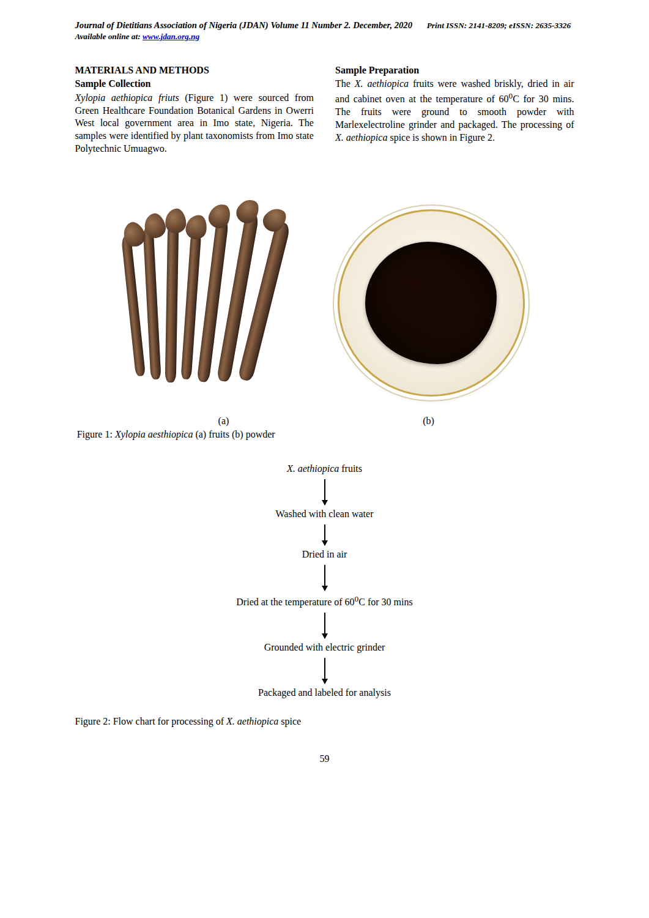Journal of Dietitians Association of Nigeria (JDAN) Volume 11 Number 2. December, 2020 Print ISSN: 2141-8209; eISSN: 2635-3326 Available online at: www.jdan.org.ng
Materials and Methods
Sample Collection
Xylopia aethiopica friuts (Figure 1) were sourced from Green Healthcare Foundation Botanical Gardens in Owerri West local government area in Imo state, Nigeria. The samples were identified by plant taxonomists from Imo state Polytechnic Umuagwo.
Sample Preparation
The X. aethiopica fruits were washed briskly, dried in air and cabinet oven at the temperature of 600C for 30 mins. The fruits were ground to smooth powder with Marlexelectroline grinder and packaged. The processing of X. aethiopica spice is shown in Figure 2.
(a) (b)
Figure 1: Xylopia aesthiopica (a) fruits (b) powder
X. aethiopica fruits
Washed with clean water
Dried in air
Dried at the temperature of 600C for 30 mins
Grounded with electric grinder
Packaged and labeled for analysis
Figure 2: Flow chart for processing of X. aethiopica spice
59